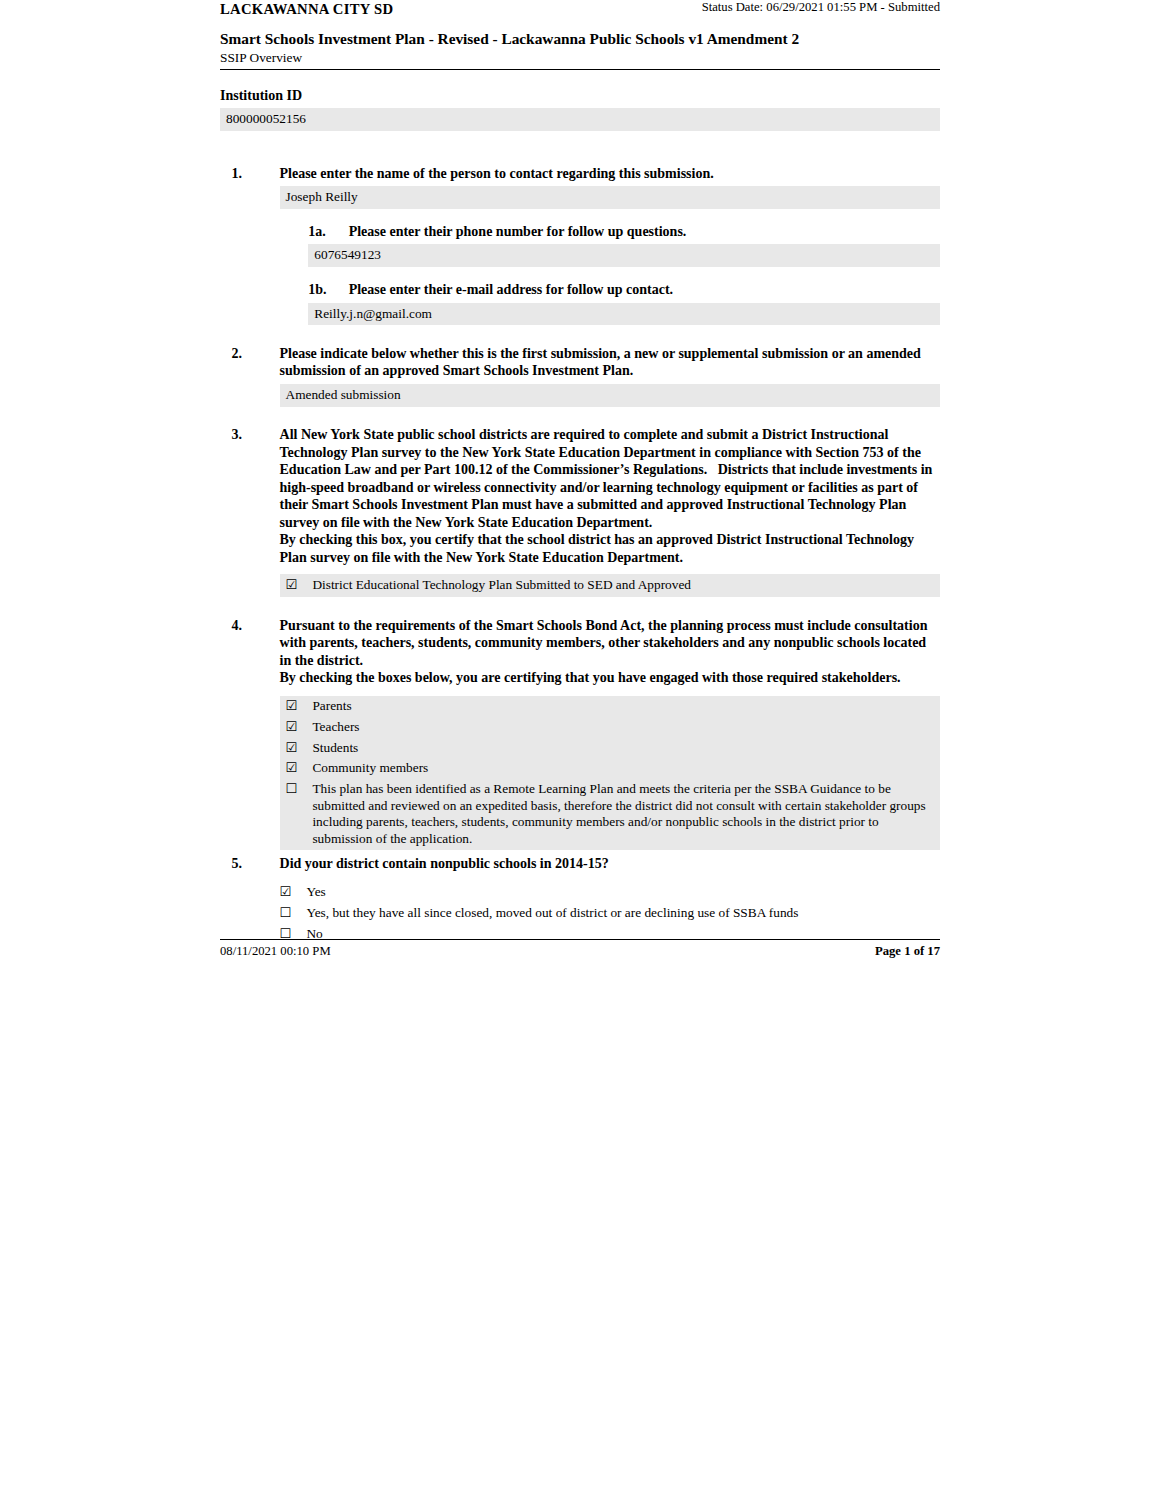LACKAWANNA CITY SD
Status Date: 06/29/2021 01:55 PM - Submitted
Smart Schools Investment Plan - Revised - Lackawanna Public Schools v1 Amendment 2
SSIP Overview
Institution ID
800000052156
1.
Please enter the name of the person to contact regarding this submission.
Joseph Reilly
1a.
Please enter their phone number for follow up questions.
6076549123
1b.
Please enter their e-mail address for follow up contact.
Reilly.j.n@gmail.com
2.
Please indicate below whether this is the first submission, a new or supplemental submission or an amended submission of an approved Smart Schools Investment Plan.
Amended submission
3.
All New York State public school districts are required to complete and submit a District Instructional Technology Plan survey to the New York State Education Department in compliance with Section 753 of the Education Law and per Part 100.12 of the Commissioner’s Regulations. Districts that include investments in high-speed broadband or wireless connectivity and/or learning technology equipment or facilities as part of their Smart Schools Investment Plan must have a submitted and approved Instructional Technology Plan survey on file with the New York State Education Department.
By checking this box, you certify that the school district has an approved District Instructional Technology Plan survey on file with the New York State Education Department.
☑ District Educational Technology Plan Submitted to SED and Approved
4.
Pursuant to the requirements of the Smart Schools Bond Act, the planning process must include consultation with parents, teachers, students, community members, other stakeholders and any nonpublic schools located in the district.
By checking the boxes below, you are certifying that you have engaged with those required stakeholders.
☑Parents
☑Teachers
☑Students
☑Community members
☐This plan has been identified as a Remote Learning Plan and meets the criteria per the SSBA Guidance to be submitted and reviewed on an expedited basis, therefore the district did not consult with certain stakeholder groups including parents, teachers, students, community members and/or nonpublic schools in the district prior to submission of the application.
5.
Did your district contain nonpublic schools in 2014-15?
☑Yes
☐Yes, but they have all since closed, moved out of district or are declining use of SSBA funds
☐No
08/11/2021 00:10 PM
Page 1 of 17